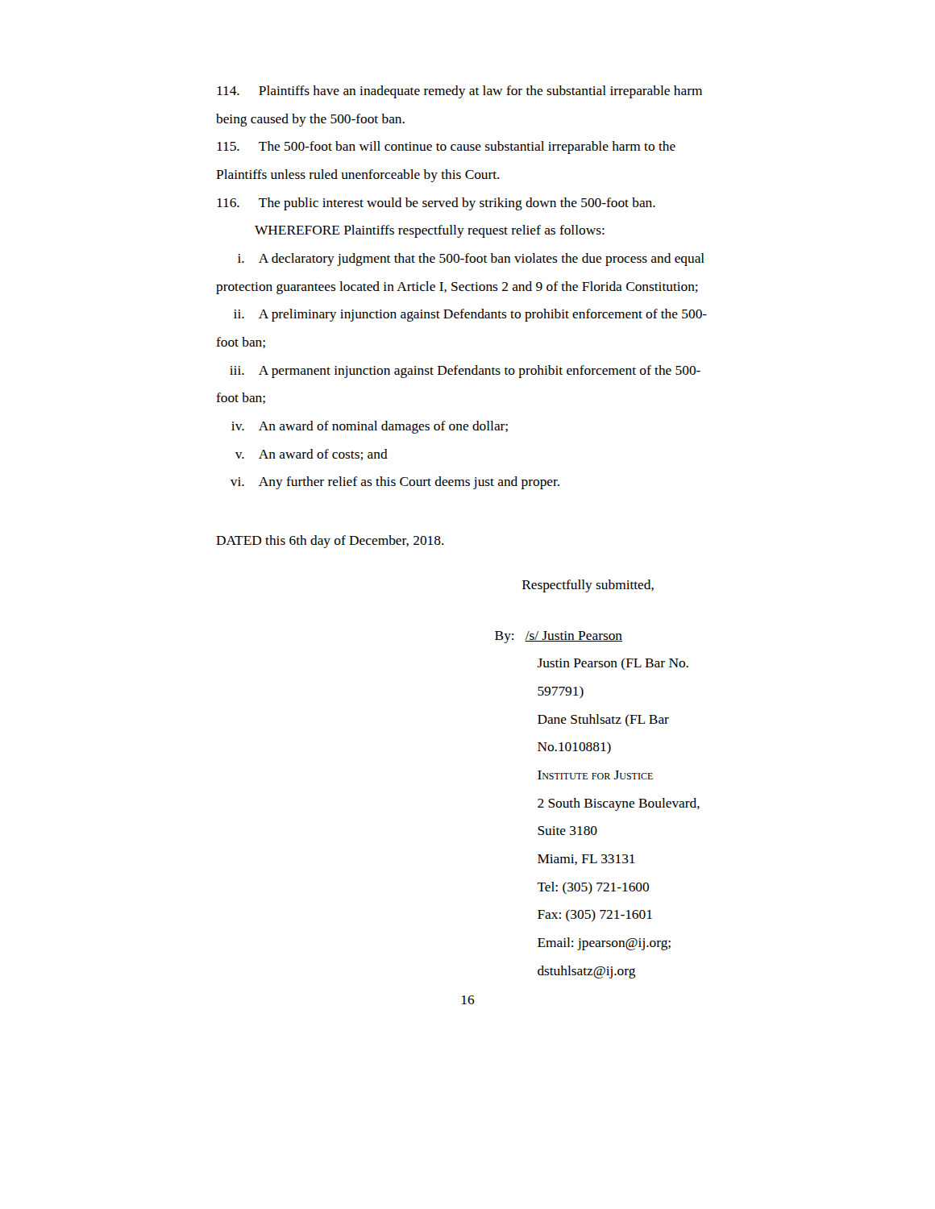114. Plaintiffs have an inadequate remedy at law for the substantial irreparable harm being caused by the 500-foot ban.
115. The 500-foot ban will continue to cause substantial irreparable harm to the Plaintiffs unless ruled unenforceable by this Court.
116. The public interest would be served by striking down the 500-foot ban.
WHEREFORE Plaintiffs respectfully request relief as follows:
i. A declaratory judgment that the 500-foot ban violates the due process and equal protection guarantees located in Article I, Sections 2 and 9 of the Florida Constitution;
ii. A preliminary injunction against Defendants to prohibit enforcement of the 500-foot ban;
iii. A permanent injunction against Defendants to prohibit enforcement of the 500-foot ban;
iv. An award of nominal damages of one dollar;
v. An award of costs; and
vi. Any further relief as this Court deems just and proper.
DATED this 6th day of December, 2018.
Respectfully submitted,
By: /s/ Justin Pearson
Justin Pearson (FL Bar No. 597791)
Dane Stuhlsatz (FL Bar No.1010881)
Institute for Justice
2 South Biscayne Boulevard, Suite 3180
Miami, FL 33131
Tel: (305) 721-1600
Fax: (305) 721-1601
Email: jpearson@ij.org; dstuhlsatz@ij.org
16